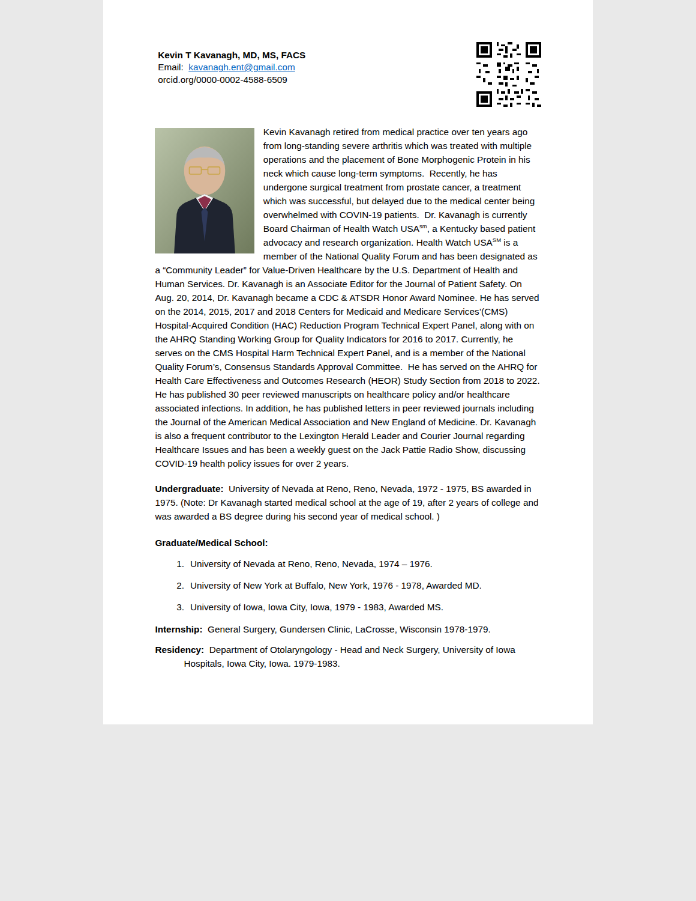Kevin T Kavanagh, MD, MS, FACS
Email: kavanagh.ent@gmail.com
orcid.org/0000-0002-4588-6509
Kevin Kavanagh retired from medical practice over ten years ago from long-standing severe arthritis which was treated with multiple operations and the placement of Bone Morphogenic Protein in his neck which cause long-term symptoms. Recently, he has undergone surgical treatment from prostate cancer, a treatment which was successful, but delayed due to the medical center being overwhelmed with COVIN-19 patients. Dr. Kavanagh is currently Board Chairman of Health Watch USAsm, a Kentucky based patient advocacy and research organization. Health Watch USASM is a member of the National Quality Forum and has been designated as a “Community Leader” for Value-Driven Healthcare by the U.S. Department of Health and Human Services. Dr. Kavanagh is an Associate Editor for the Journal of Patient Safety. On Aug. 20, 2014, Dr. Kavanagh became a CDC & ATSDR Honor Award Nominee. He has served on the 2014, 2015, 2017 and 2018 Centers for Medicaid and Medicare Services’(CMS) Hospital-Acquired Condition (HAC) Reduction Program Technical Expert Panel, along with on the AHRQ Standing Working Group for Quality Indicators for 2016 to 2017. Currently, he serves on the CMS Hospital Harm Technical Expert Panel, and is a member of the National Quality Forum’s, Consensus Standards Approval Committee. He has served on the AHRQ for Health Care Effectiveness and Outcomes Research (HEOR) Study Section from 2018 to 2022. He has published 30 peer reviewed manuscripts on healthcare policy and/or healthcare associated infections. In addition, he has published letters in peer reviewed journals including the Journal of the American Medical Association and New England of Medicine. Dr. Kavanagh is also a frequent contributor to the Lexington Herald Leader and Courier Journal regarding Healthcare Issues and has been a weekly guest on the Jack Pattie Radio Show, discussing COVID-19 health policy issues for over 2 years.
Undergraduate: University of Nevada at Reno, Reno, Nevada, 1972 - 1975, BS awarded in 1975. (Note: Dr Kavanagh started medical school at the age of 19, after 2 years of college and was awarded a BS degree during his second year of medical school. )
Graduate/Medical School:
University of Nevada at Reno, Reno, Nevada, 1974 – 1976.
University of New York at Buffalo, New York, 1976 - 1978, Awarded MD.
University of Iowa, Iowa City, Iowa, 1979 - 1983, Awarded MS.
Internship: General Surgery, Gundersen Clinic, LaCrosse, Wisconsin 1978-1979.
Residency: Department of Otolaryngology - Head and Neck Surgery, University of Iowa Hospitals, Iowa City, Iowa. 1979-1983.